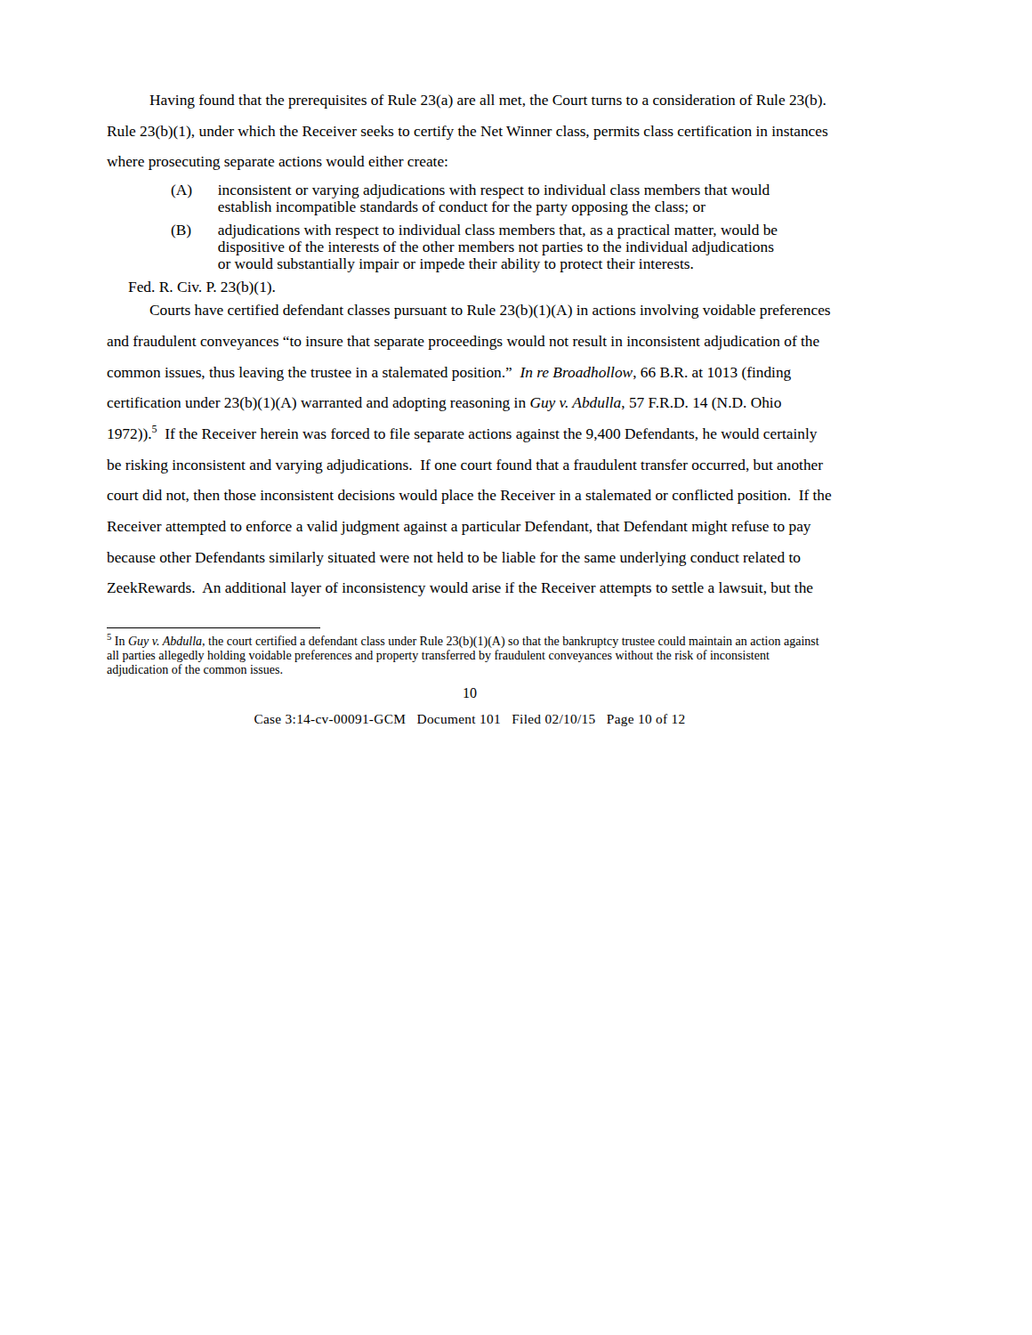Having found that the prerequisites of Rule 23(a) are all met, the Court turns to a consideration of Rule 23(b). Rule 23(b)(1), under which the Receiver seeks to certify the Net Winner class, permits class certification in instances where prosecuting separate actions would either create:
(A)
inconsistent or varying adjudications with respect to individual class members that would establish incompatible standards of conduct for the party opposing the class; or
(B)
adjudications with respect to individual class members that, as a practical matter, would be dispositive of the interests of the other members not parties to the individual adjudications or would substantially impair or impede their ability to protect their interests.
Fed. R. Civ. P. 23(b)(1).
Courts have certified defendant classes pursuant to Rule 23(b)(1)(A) in actions involving voidable preferences and fraudulent conveyances “to insure that separate proceedings would not result in inconsistent adjudication of the common issues, thus leaving the trustee in a stalemated position.” In re Broadhollow, 66 B.R. at 1013 (finding certification under 23(b)(1)(A) warranted and adopting reasoning in Guy v. Abdulla, 57 F.R.D. 14 (N.D. Ohio 1972)).5 If the Receiver herein was forced to file separate actions against the 9,400 Defendants, he would certainly be risking inconsistent and varying adjudications. If one court found that a fraudulent transfer occurred, but another court did not, then those inconsistent decisions would place the Receiver in a stalemated or conflicted position. If the Receiver attempted to enforce a valid judgment against a particular Defendant, that Defendant might refuse to pay because other Defendants similarly situated were not held to be liable for the same underlying conduct related to ZeekRewards. An additional layer of inconsistency would arise if the Receiver attempts to settle a lawsuit, but the
5 In Guy v. Abdulla, the court certified a defendant class under Rule 23(b)(1)(A) so that the bankruptcy trustee could maintain an action against all parties allegedly holding voidable preferences and property transferred by fraudulent conveyances without the risk of inconsistent adjudication of the common issues.
10
Case 3:14-cv-00091-GCM Document 101 Filed 02/10/15 Page 10 of 12